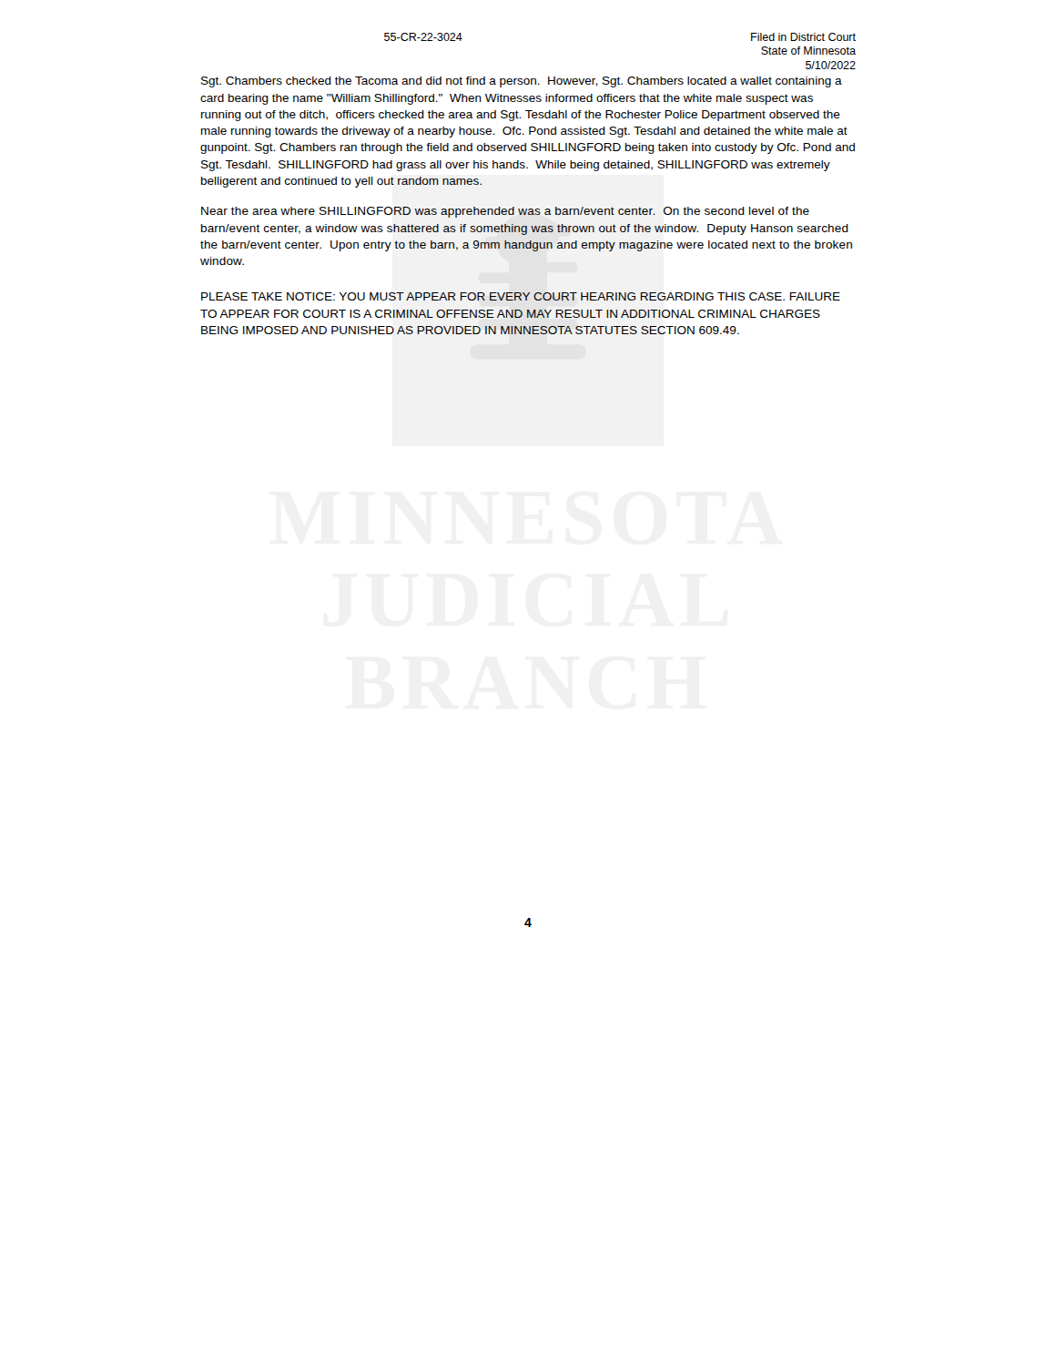MINNESOTA
JUDICIAL
BRANCH
55-CR-22-3024
Filed in District Court
State of Minnesota
5/10/2022
Sgt. Chambers checked the Tacoma and did not find a person. However, Sgt. Chambers located a wallet containing a card bearing the name "William Shillingford." When Witnesses informed officers that the white male suspect was running out of the ditch, officers checked the area and Sgt. Tesdahl of the Rochester Police Department observed the male running towards the driveway of a nearby house. Ofc. Pond assisted Sgt. Tesdahl and detained the white male at gunpoint. Sgt. Chambers ran through the field and observed SHILLINGFORD being taken into custody by Ofc. Pond and Sgt. Tesdahl. SHILLINGFORD had grass all over his hands. While being detained, SHILLINGFORD was extremely belligerent and continued to yell out random names.
Near the area where SHILLINGFORD was apprehended was a barn/event center. On the second level of the barn/event center, a window was shattered as if something was thrown out of the window. Deputy Hanson searched the barn/event center. Upon entry to the barn, a 9mm handgun and empty magazine were located next to the broken window.
PLEASE TAKE NOTICE: YOU MUST APPEAR FOR EVERY COURT HEARING REGARDING THIS CASE. FAILURE TO APPEAR FOR COURT IS A CRIMINAL OFFENSE AND MAY RESULT IN ADDITIONAL CRIMINAL CHARGES BEING IMPOSED AND PUNISHED AS PROVIDED IN MINNESOTA STATUTES SECTION 609.49.
4